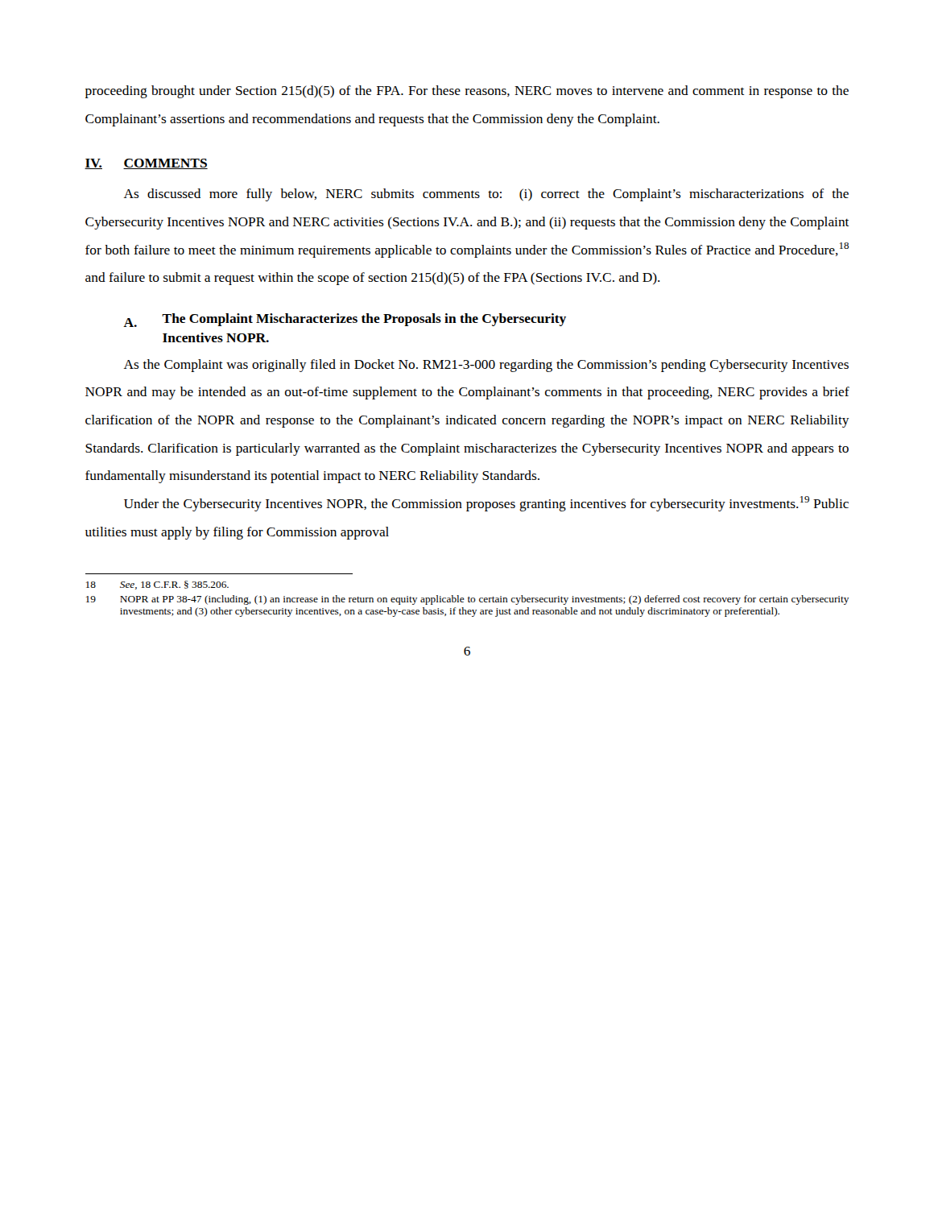proceeding brought under Section 215(d)(5) of the FPA. For these reasons, NERC moves to intervene and comment in response to the Complainant’s assertions and recommendations and requests that the Commission deny the Complaint.
IV. COMMENTS
As discussed more fully below, NERC submits comments to: (i) correct the Complaint’s mischaracterizations of the Cybersecurity Incentives NOPR and NERC activities (Sections IV.A. and B.); and (ii) requests that the Commission deny the Complaint for both failure to meet the minimum requirements applicable to complaints under the Commission’s Rules of Practice and Procedure,18 and failure to submit a request within the scope of section 215(d)(5) of the FPA (Sections IV.C. and D).
A. The Complaint Mischaracterizes the Proposals in the Cybersecurity
Incentives NOPR.
As the Complaint was originally filed in Docket No. RM21-3-000 regarding the Commission’s pending Cybersecurity Incentives NOPR and may be intended as an out-of-time supplement to the Complainant’s comments in that proceeding, NERC provides a brief clarification of the NOPR and response to the Complainant’s indicated concern regarding the NOPR’s impact on NERC Reliability Standards. Clarification is particularly warranted as the Complaint mischaracterizes the Cybersecurity Incentives NOPR and appears to fundamentally misunderstand its potential impact to NERC Reliability Standards.
Under the Cybersecurity Incentives NOPR, the Commission proposes granting incentives for cybersecurity investments.19 Public utilities must apply by filing for Commission approval
18 See, 18 C.F.R. § 385.206.
19 NOPR at PP 38-47 (including, (1) an increase in the return on equity applicable to certain cybersecurity investments; (2) deferred cost recovery for certain cybersecurity investments; and (3) other cybersecurity incentives, on a case-by-case basis, if they are just and reasonable and not unduly discriminatory or preferential).
6